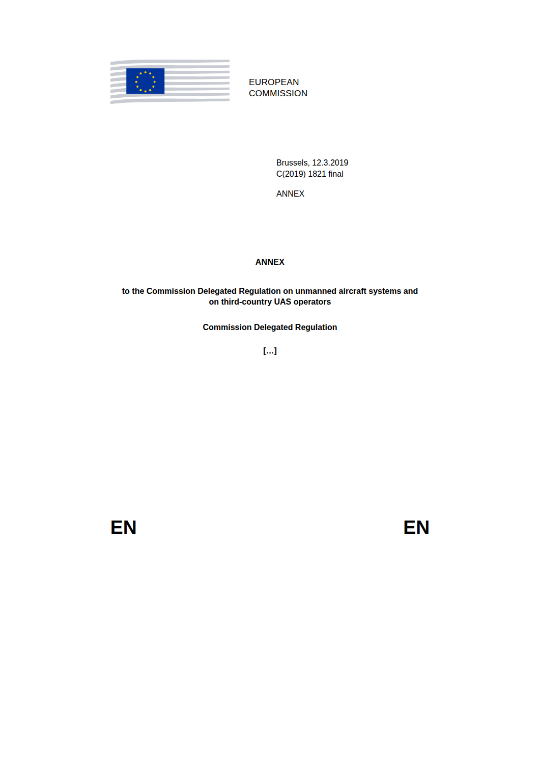EUROPEAN
COMMISSION
Brussels, 12.3.2019
C(2019) 1821 final
ANNEX
ANNEX
to the Commission Delegated Regulation on unmanned aircraft systems and on third-country UAS operators
Commission Delegated Regulation
[…]
EN EN